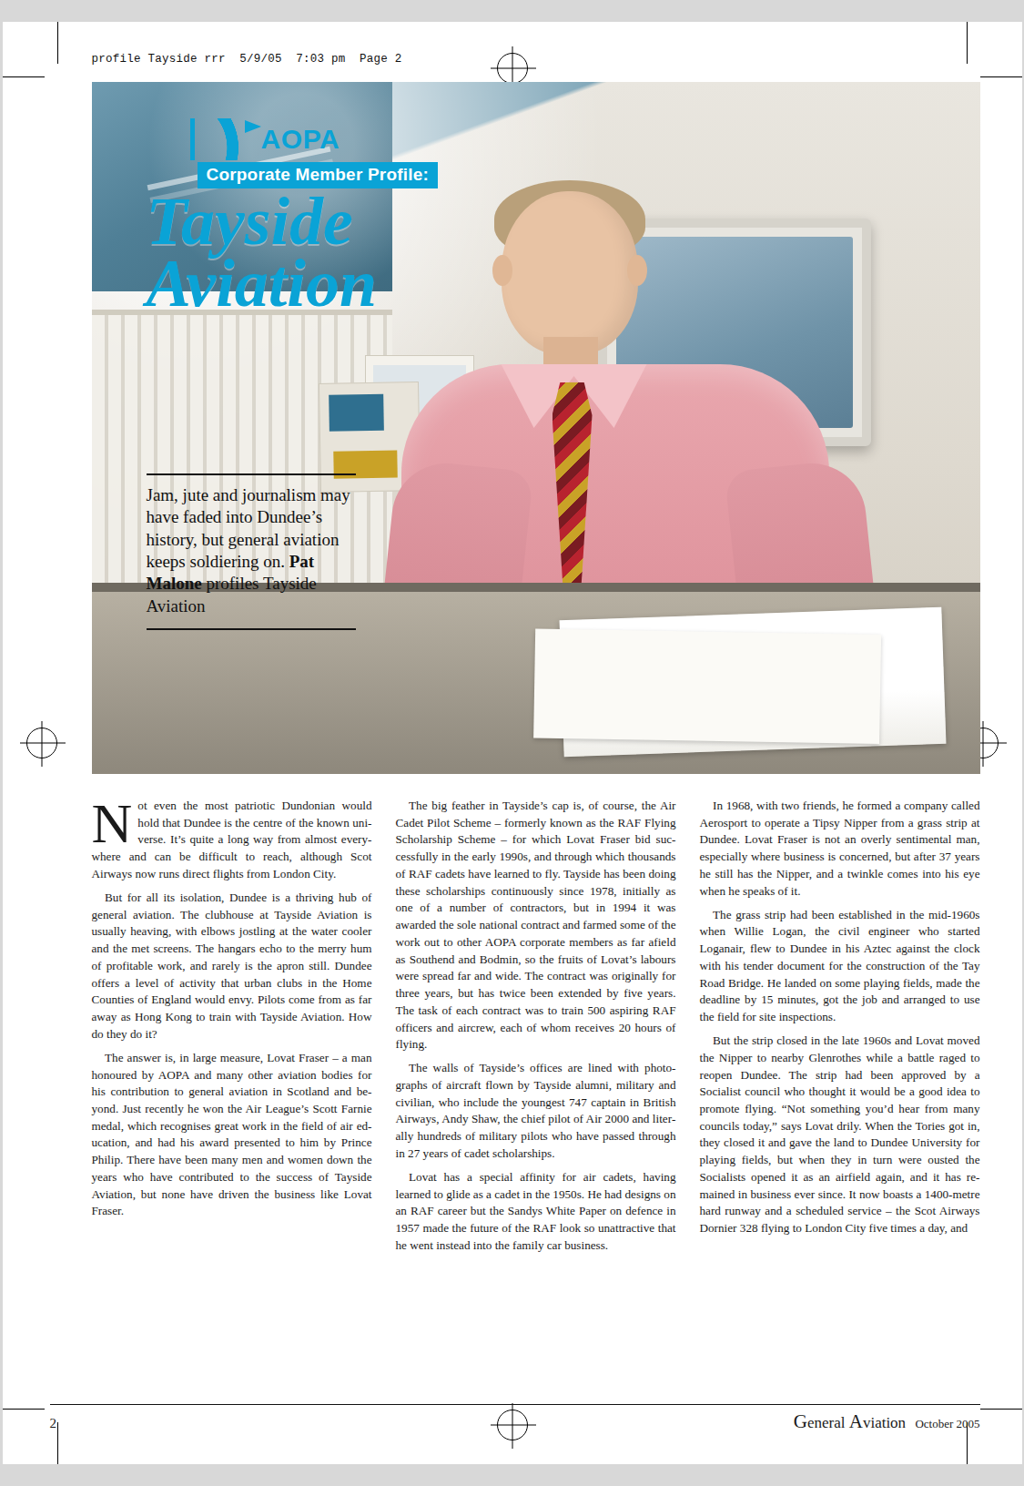profile Tayside rrr 5/9/05 7:03 pm Page 2
AOPA
Corporate Member Profile:
Tayside Aviation
Jam, jute and journalism may have faded into Dundee’s history, but general aviation keeps soldiering on. Pat Malone profiles Tayside Aviation
Not even the most patriotic Dundonian would hold that Dundee is the centre of the known universe. It’s quite a long way from almost everywhere and can be difficult to reach, although Scot Airways now runs direct flights from London City.
But for all its isolation, Dundee is a thriving hub of general aviation. The clubhouse at Tayside Aviation is usually heaving, with elbows jostling at the water cooler and the met screens. The hangars echo to the merry hum of profitable work, and rarely is the apron still. Dundee offers a level of activity that urban clubs in the Home Counties of England would envy. Pilots come from as far away as Hong Kong to train with Tayside Aviation. How do they do it?
The answer is, in large measure, Lovat Fraser – a man honoured by AOPA and many other aviation bodies for his contribution to general aviation in Scotland and beyond. Just recently he won the Air League’s Scott Farnie medal, which recognises great work in the field of air education, and had his award presented to him by Prince Philip. There have been many men and women down the years who have contributed to the success of Tayside Aviation, but none have driven the business like Lovat Fraser.
The big feather in Tayside’s cap is, of course, the Air Cadet Pilot Scheme – formerly known as the RAF Flying Scholarship Scheme – for which Lovat Fraser bid successfully in the early 1990s, and through which thousands of RAF cadets have learned to fly. Tayside has been doing these scholarships continuously since 1978, initially as one of a number of contractors, but in 1994 it was awarded the sole national contract and farmed some of the work out to other AOPA corporate members as far afield as Southend and Bodmin, so the fruits of Lovat’s labours were spread far and wide. The contract was originally for three years, but has twice been extended by five years. The task of each contract was to train 500 aspiring RAF officers and aircrew, each of whom receives 20 hours of flying.
The walls of Tayside’s offices are lined with photographs of aircraft flown by Tayside alumni, military and civilian, who include the youngest 747 captain in British Airways, Andy Shaw, the chief pilot of Air 2000 and literally hundreds of military pilots who have passed through in 27 years of cadet scholarships.
Lovat has a special affinity for air cadets, having learned to glide as a cadet in the 1950s. He had designs on an RAF career but the Sandys White Paper on defence in 1957 made the future of the RAF look so unattractive that he went instead into the family car business.
In 1968, with two friends, he formed a company called Aerosport to operate a Tipsy Nipper from a grass strip at Dundee. Lovat Fraser is not an overly sentimental man, especially where business is concerned, but after 37 years he still has the Nipper, and a twinkle comes into his eye when he speaks of it.
The grass strip had been established in the mid-1960s when Willie Logan, the civil engineer who started Loganair, flew to Dundee in his Aztec against the clock with his tender document for the construction of the Tay Road Bridge. He landed on some playing fields, made the deadline by 15 minutes, got the job and arranged to use the field for site inspections.
But the strip closed in the late 1960s and Lovat moved the Nipper to nearby Glenrothes while a battle raged to reopen Dundee. The strip had been approved by a Socialist council who thought it would be a good idea to promote flying. “Not something you’d hear from many councils today,” says Lovat drily. When the Tories got in, they closed it and gave the land to Dundee University for playing fields, but when they in turn were ousted the Socialists opened it as an airfield again, and it has remained in business ever since. It now boasts a 1400-metre hard runway and a scheduled service – the Scot Airways Dornier 328 flying to London City five times a day, and
2
General Aviation October 2005